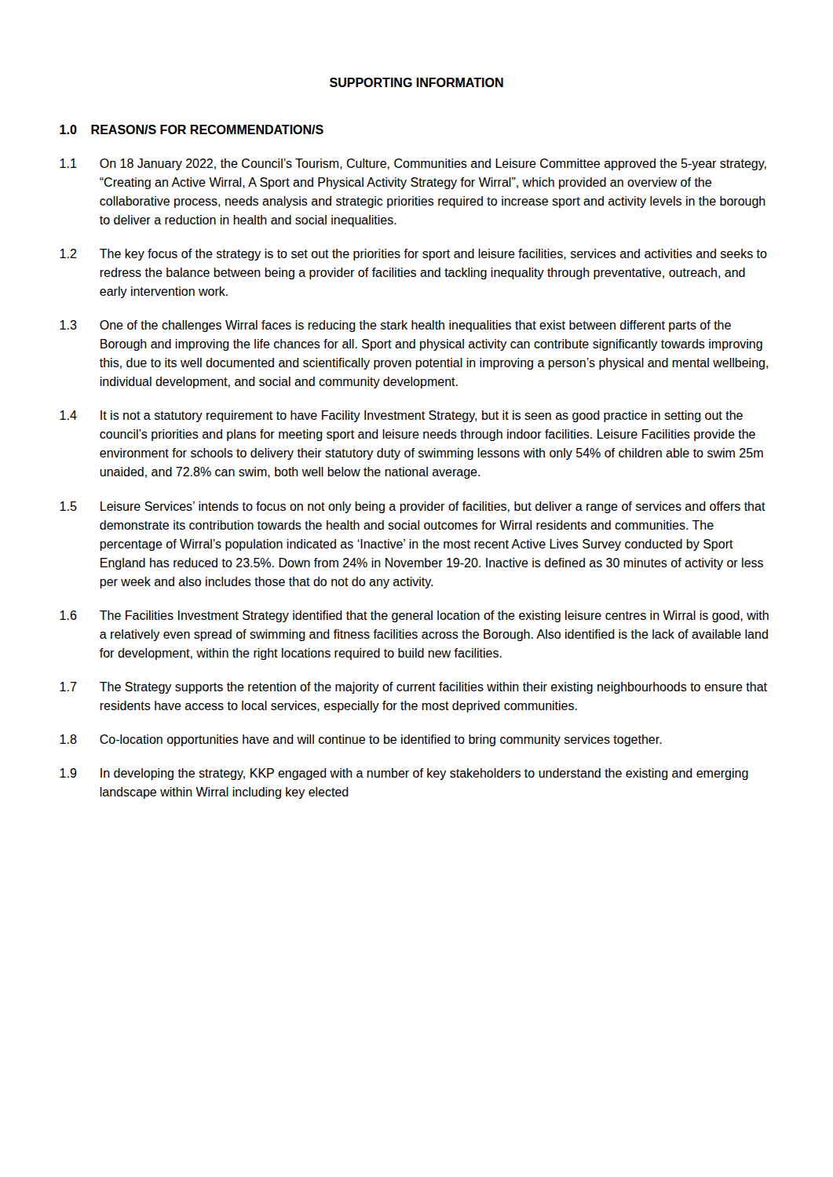SUPPORTING INFORMATION
1.0 REASON/S FOR RECOMMENDATION/S
1.1
On 18 January 2022, the Council’s Tourism, Culture, Communities and Leisure Committee approved the 5-year strategy, “Creating an Active Wirral, A Sport and Physical Activity Strategy for Wirral”, which provided an overview of the collaborative process, needs analysis and strategic priorities required to increase sport and activity levels in the borough to deliver a reduction in health and social inequalities.
1.2
The key focus of the strategy is to set out the priorities for sport and leisure facilities, services and activities and seeks to redress the balance between being a provider of facilities and tackling inequality through preventative, outreach, and early intervention work.
1.3
One of the challenges Wirral faces is reducing the stark health inequalities that exist between different parts of the Borough and improving the life chances for all. Sport and physical activity can contribute significantly towards improving this, due to its well documented and scientifically proven potential in improving a person’s physical and mental wellbeing, individual development, and social and community development.
1.4
It is not a statutory requirement to have Facility Investment Strategy, but it is seen as good practice in setting out the council’s priorities and plans for meeting sport and leisure needs through indoor facilities. Leisure Facilities provide the environment for schools to delivery their statutory duty of swimming lessons with only 54% of children able to swim 25m unaided, and 72.8% can swim, both well below the national average.
1.5
Leisure Services’ intends to focus on not only being a provider of facilities, but deliver a range of services and offers that demonstrate its contribution towards the health and social outcomes for Wirral residents and communities. The percentage of Wirral’s population indicated as ‘Inactive’ in the most recent Active Lives Survey conducted by Sport England has reduced to 23.5%. Down from 24% in November 19-20. Inactive is defined as 30 minutes of activity or less per week and also includes those that do not do any activity.
1.6
The Facilities Investment Strategy identified that the general location of the existing leisure centres in Wirral is good, with a relatively even spread of swimming and fitness facilities across the Borough. Also identified is the lack of available land for development, within the right locations required to build new facilities.
1.7
The Strategy supports the retention of the majority of current facilities within their existing neighbourhoods to ensure that residents have access to local services, especially for the most deprived communities.
1.8
Co-location opportunities have and will continue to be identified to bring community services together.
1.9
In developing the strategy, KKP engaged with a number of key stakeholders to understand the existing and emerging landscape within Wirral including key elected